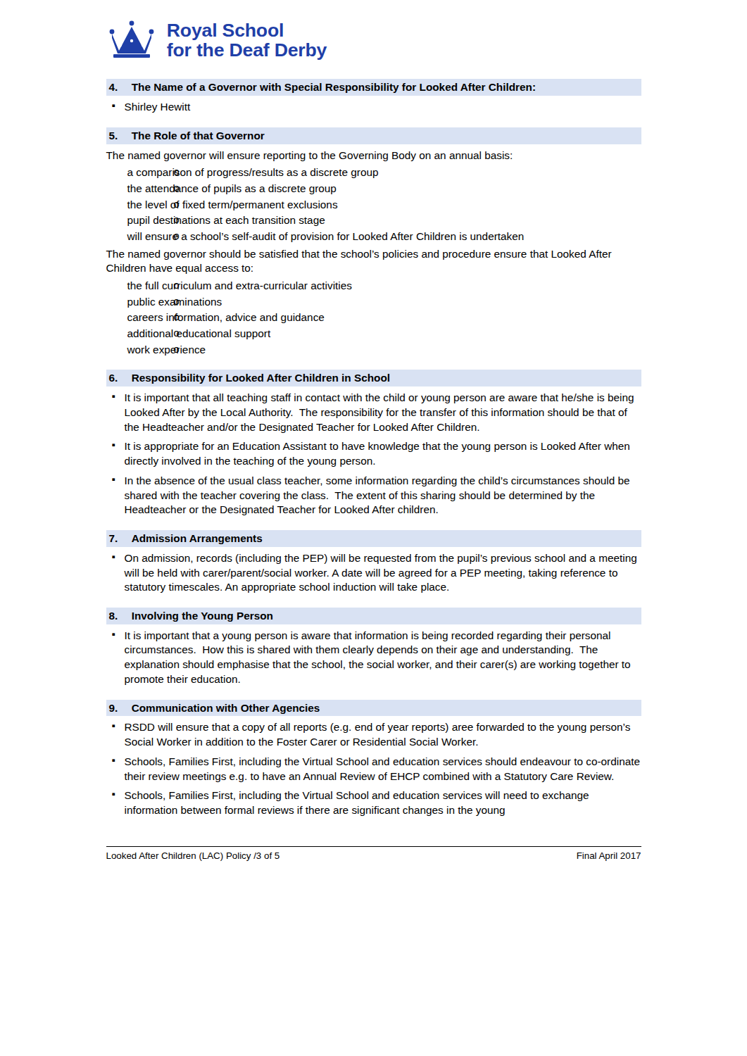Royal School for the Deaf Derby
4. The Name of a Governor with Special Responsibility for Looked After Children:
Shirley Hewitt
5. The Role of that Governor
The named governor will ensure reporting to the Governing Body on an annual basis:
a comparison of progress/results as a discrete group
the attendance of pupils as a discrete group
the level of fixed term/permanent exclusions
pupil destinations at each transition stage
will ensure a school’s self-audit of provision for Looked After Children is undertaken
The named governor should be satisfied that the school’s policies and procedure ensure that Looked After Children have equal access to:
the full curriculum and extra-curricular activities
public examinations
careers information, advice and guidance
additional educational support
work experience
6. Responsibility for Looked After Children in School
It is important that all teaching staff in contact with the child or young person are aware that he/she is being Looked After by the Local Authority. The responsibility for the transfer of this information should be that of the Headteacher and/or the Designated Teacher for Looked After Children.
It is appropriate for an Education Assistant to have knowledge that the young person is Looked After when directly involved in the teaching of the young person.
In the absence of the usual class teacher, some information regarding the child’s circumstances should be shared with the teacher covering the class. The extent of this sharing should be determined by the Headteacher or the Designated Teacher for Looked After children.
7. Admission Arrangements
On admission, records (including the PEP) will be requested from the pupil’s previous school and a meeting will be held with carer/parent/social worker. A date will be agreed for a PEP meeting, taking reference to statutory timescales. An appropriate school induction will take place.
8. Involving the Young Person
It is important that a young person is aware that information is being recorded regarding their personal circumstances. How this is shared with them clearly depends on their age and understanding. The explanation should emphasise that the school, the social worker, and their carer(s) are working together to promote their education.
9. Communication with Other Agencies
RSDD will ensure that a copy of all reports (e.g. end of year reports) aree forwarded to the young person’s Social Worker in addition to the Foster Carer or Residential Social Worker.
Schools, Families First, including the Virtual School and education services should endeavour to co-ordinate their review meetings e.g. to have an Annual Review of EHCP combined with a Statutory Care Review.
Schools, Families First, including the Virtual School and education services will need to exchange information between formal reviews if there are significant changes in the young
Looked After Children (LAC) Policy /3 of 5 Final April 2017